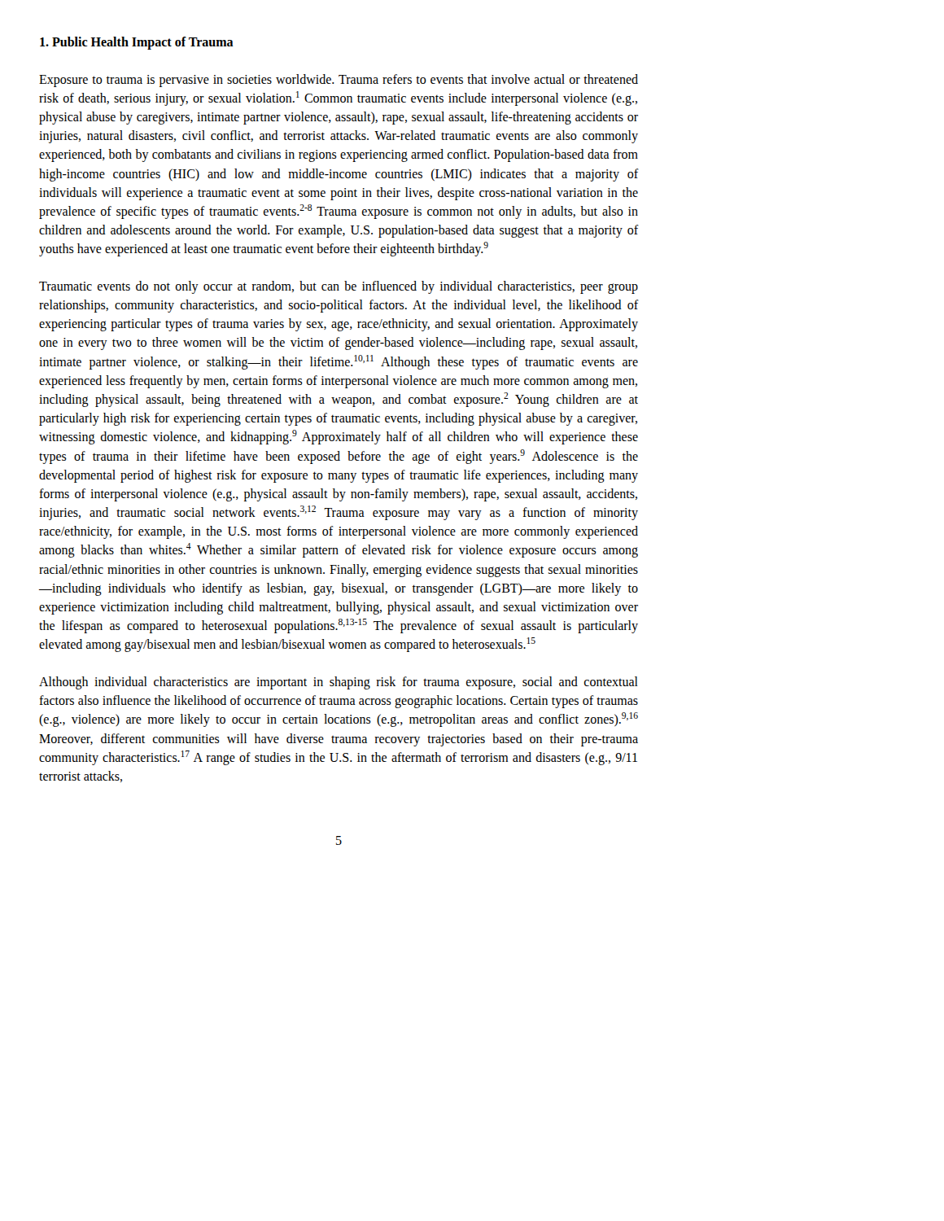1. Public Health Impact of Trauma
Exposure to trauma is pervasive in societies worldwide. Trauma refers to events that involve actual or threatened risk of death, serious injury, or sexual violation.1 Common traumatic events include interpersonal violence (e.g., physical abuse by caregivers, intimate partner violence, assault), rape, sexual assault, life-threatening accidents or injuries, natural disasters, civil conflict, and terrorist attacks. War-related traumatic events are also commonly experienced, both by combatants and civilians in regions experiencing armed conflict. Population-based data from high-income countries (HIC) and low and middle-income countries (LMIC) indicates that a majority of individuals will experience a traumatic event at some point in their lives, despite cross-national variation in the prevalence of specific types of traumatic events.2-8 Trauma exposure is common not only in adults, but also in children and adolescents around the world. For example, U.S. population-based data suggest that a majority of youths have experienced at least one traumatic event before their eighteenth birthday.9
Traumatic events do not only occur at random, but can be influenced by individual characteristics, peer group relationships, community characteristics, and socio-political factors. At the individual level, the likelihood of experiencing particular types of trauma varies by sex, age, race/ethnicity, and sexual orientation. Approximately one in every two to three women will be the victim of gender-based violence—including rape, sexual assault, intimate partner violence, or stalking—in their lifetime.10,11 Although these types of traumatic events are experienced less frequently by men, certain forms of interpersonal violence are much more common among men, including physical assault, being threatened with a weapon, and combat exposure.2 Young children are at particularly high risk for experiencing certain types of traumatic events, including physical abuse by a caregiver, witnessing domestic violence, and kidnapping.9 Approximately half of all children who will experience these types of trauma in their lifetime have been exposed before the age of eight years.9 Adolescence is the developmental period of highest risk for exposure to many types of traumatic life experiences, including many forms of interpersonal violence (e.g., physical assault by non-family members), rape, sexual assault, accidents, injuries, and traumatic social network events.3,12 Trauma exposure may vary as a function of minority race/ethnicity, for example, in the U.S. most forms of interpersonal violence are more commonly experienced among blacks than whites.4 Whether a similar pattern of elevated risk for violence exposure occurs among racial/ethnic minorities in other countries is unknown. Finally, emerging evidence suggests that sexual minorities—including individuals who identify as lesbian, gay, bisexual, or transgender (LGBT)—are more likely to experience victimization including child maltreatment, bullying, physical assault, and sexual victimization over the lifespan as compared to heterosexual populations.8,13-15 The prevalence of sexual assault is particularly elevated among gay/bisexual men and lesbian/bisexual women as compared to heterosexuals.15
Although individual characteristics are important in shaping risk for trauma exposure, social and contextual factors also influence the likelihood of occurrence of trauma across geographic locations. Certain types of traumas (e.g., violence) are more likely to occur in certain locations (e.g., metropolitan areas and conflict zones).9,16 Moreover, different communities will have diverse trauma recovery trajectories based on their pre-trauma community characteristics.17 A range of studies in the U.S. in the aftermath of terrorism and disasters (e.g., 9/11 terrorist attacks,
5